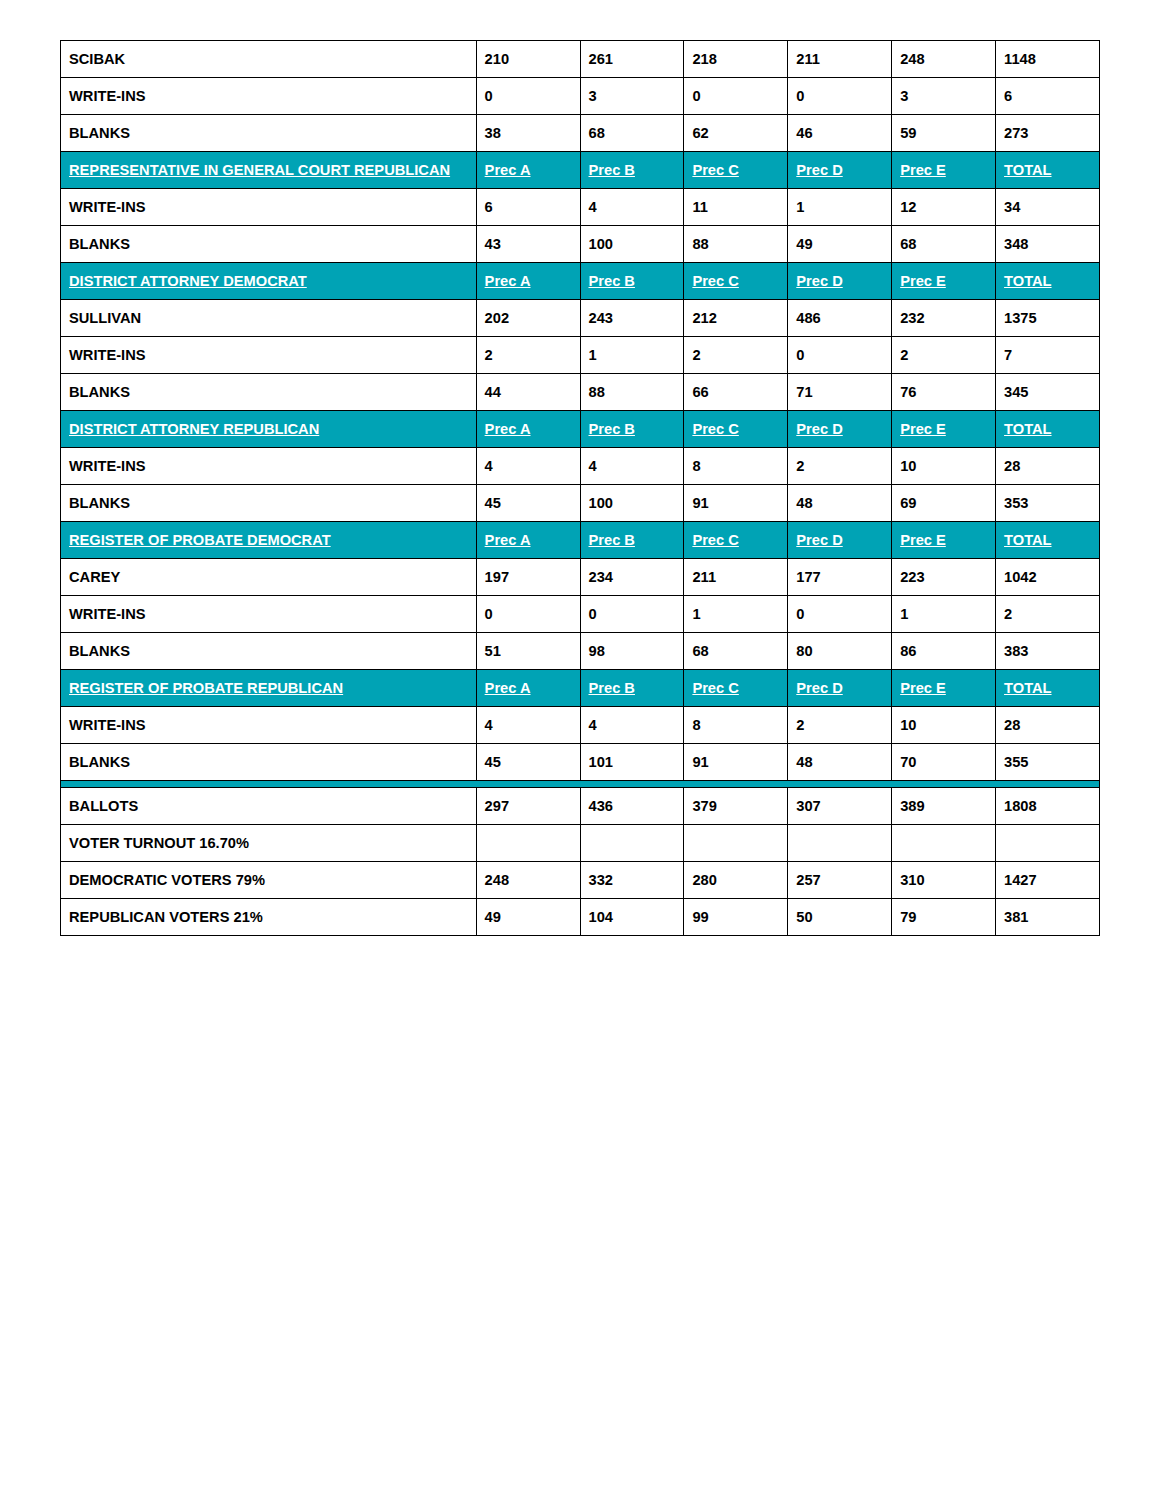| SCIBAK | 210 | 261 | 218 | 211 | 248 | 1148 |
| WRITE-INS | 0 | 3 | 0 | 0 | 3 | 6 |
| BLANKS | 38 | 68 | 62 | 46 | 59 | 273 |
| REPRESENTATIVE IN GENERAL COURT REPUBLICAN | Prec A | Prec B | Prec C | Prec D | Prec E | TOTAL |
| WRITE-INS | 6 | 4 | 11 | 1 | 12 | 34 |
| BLANKS | 43 | 100 | 88 | 49 | 68 | 348 |
| DISTRICT ATTORNEY DEMOCRAT | Prec A | Prec B | Prec C | Prec D | Prec E | TOTAL |
| SULLIVAN | 202 | 243 | 212 | 486 | 232 | 1375 |
| WRITE-INS | 2 | 1 | 2 | 0 | 2 | 7 |
| BLANKS | 44 | 88 | 66 | 71 | 76 | 345 |
| DISTRICT ATTORNEY REPUBLICAN | Prec A | Prec B | Prec C | Prec D | Prec E | TOTAL |
| WRITE-INS | 4 | 4 | 8 | 2 | 10 | 28 |
| BLANKS | 45 | 100 | 91 | 48 | 69 | 353 |
| REGISTER OF PROBATE DEMOCRAT | Prec A | Prec B | Prec C | Prec D | Prec E | TOTAL |
| CAREY | 197 | 234 | 211 | 177 | 223 | 1042 |
| WRITE-INS | 0 | 0 | 1 | 0 | 1 | 2 |
| BLANKS | 51 | 98 | 68 | 80 | 86 | 383 |
| REGISTER OF PROBATE REPUBLICAN | Prec A | Prec B | Prec C | Prec D | Prec E | TOTAL |
| WRITE-INS | 4 | 4 | 8 | 2 | 10 | 28 |
| BLANKS | 45 | 101 | 91 | 48 | 70 | 355 |
| BALLOTS | 297 | 436 | 379 | 307 | 389 | 1808 |
| VOTER TURNOUT 16.70% | | | | | | |
| DEMOCRATIC VOTERS 79% | 248 | 332 | 280 | 257 | 310 | 1427 |
| REPUBLICAN VOTERS 21% | 49 | 104 | 99 | 50 | 79 | 381 |